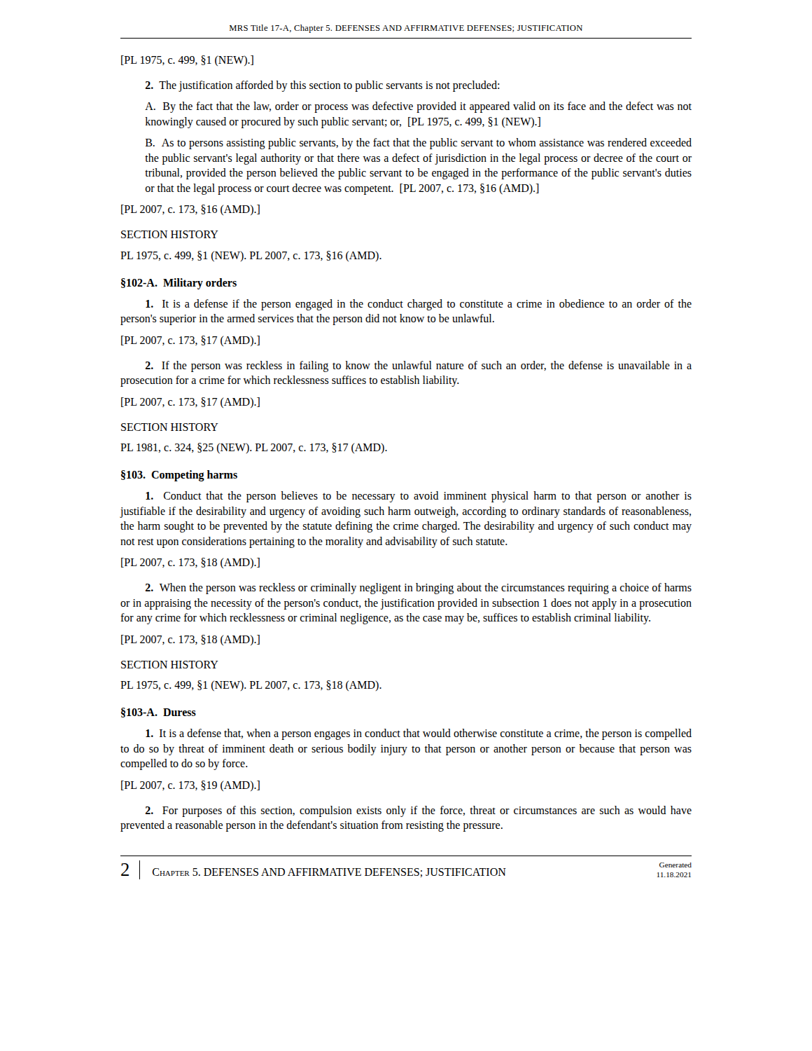MRS Title 17-A, Chapter 5. DEFENSES AND AFFIRMATIVE DEFENSES; JUSTIFICATION
[PL 1975, c. 499, §1 (NEW).]
2. The justification afforded by this section to public servants is not precluded:
A. By the fact that the law, order or process was defective provided it appeared valid on its face and the defect was not knowingly caused or procured by such public servant; or, [PL 1975, c. 499, §1 (NEW).]
B. As to persons assisting public servants, by the fact that the public servant to whom assistance was rendered exceeded the public servant's legal authority or that there was a defect of jurisdiction in the legal process or decree of the court or tribunal, provided the person believed the public servant to be engaged in the performance of the public servant's duties or that the legal process or court decree was competent. [PL 2007, c. 173, §16 (AMD).]
[PL 2007, c. 173, §16 (AMD).]
SECTION HISTORY
PL 1975, c. 499, §1 (NEW). PL 2007, c. 173, §16 (AMD).
§102-A. Military orders
1. It is a defense if the person engaged in the conduct charged to constitute a crime in obedience to an order of the person's superior in the armed services that the person did not know to be unlawful.
[PL 2007, c. 173, §17 (AMD).]
2. If the person was reckless in failing to know the unlawful nature of such an order, the defense is unavailable in a prosecution for a crime for which recklessness suffices to establish liability.
[PL 2007, c. 173, §17 (AMD).]
SECTION HISTORY
PL 1981, c. 324, §25 (NEW). PL 2007, c. 173, §17 (AMD).
§103. Competing harms
1. Conduct that the person believes to be necessary to avoid imminent physical harm to that person or another is justifiable if the desirability and urgency of avoiding such harm outweigh, according to ordinary standards of reasonableness, the harm sought to be prevented by the statute defining the crime charged. The desirability and urgency of such conduct may not rest upon considerations pertaining to the morality and advisability of such statute.
[PL 2007, c. 173, §18 (AMD).]
2. When the person was reckless or criminally negligent in bringing about the circumstances requiring a choice of harms or in appraising the necessity of the person's conduct, the justification provided in subsection 1 does not apply in a prosecution for any crime for which recklessness or criminal negligence, as the case may be, suffices to establish criminal liability.
[PL 2007, c. 173, §18 (AMD).]
SECTION HISTORY
PL 1975, c. 499, §1 (NEW). PL 2007, c. 173, §18 (AMD).
§103-A. Duress
1. It is a defense that, when a person engages in conduct that would otherwise constitute a crime, the person is compelled to do so by threat of imminent death or serious bodily injury to that person or another person or because that person was compelled to do so by force.
[PL 2007, c. 173, §19 (AMD).]
2. For purposes of this section, compulsion exists only if the force, threat or circumstances are such as would have prevented a reasonable person in the defendant's situation from resisting the pressure.
2
Chapter 5. DEFENSES AND AFFIRMATIVE DEFENSES; JUSTIFICATION
Generated
11.18.2021